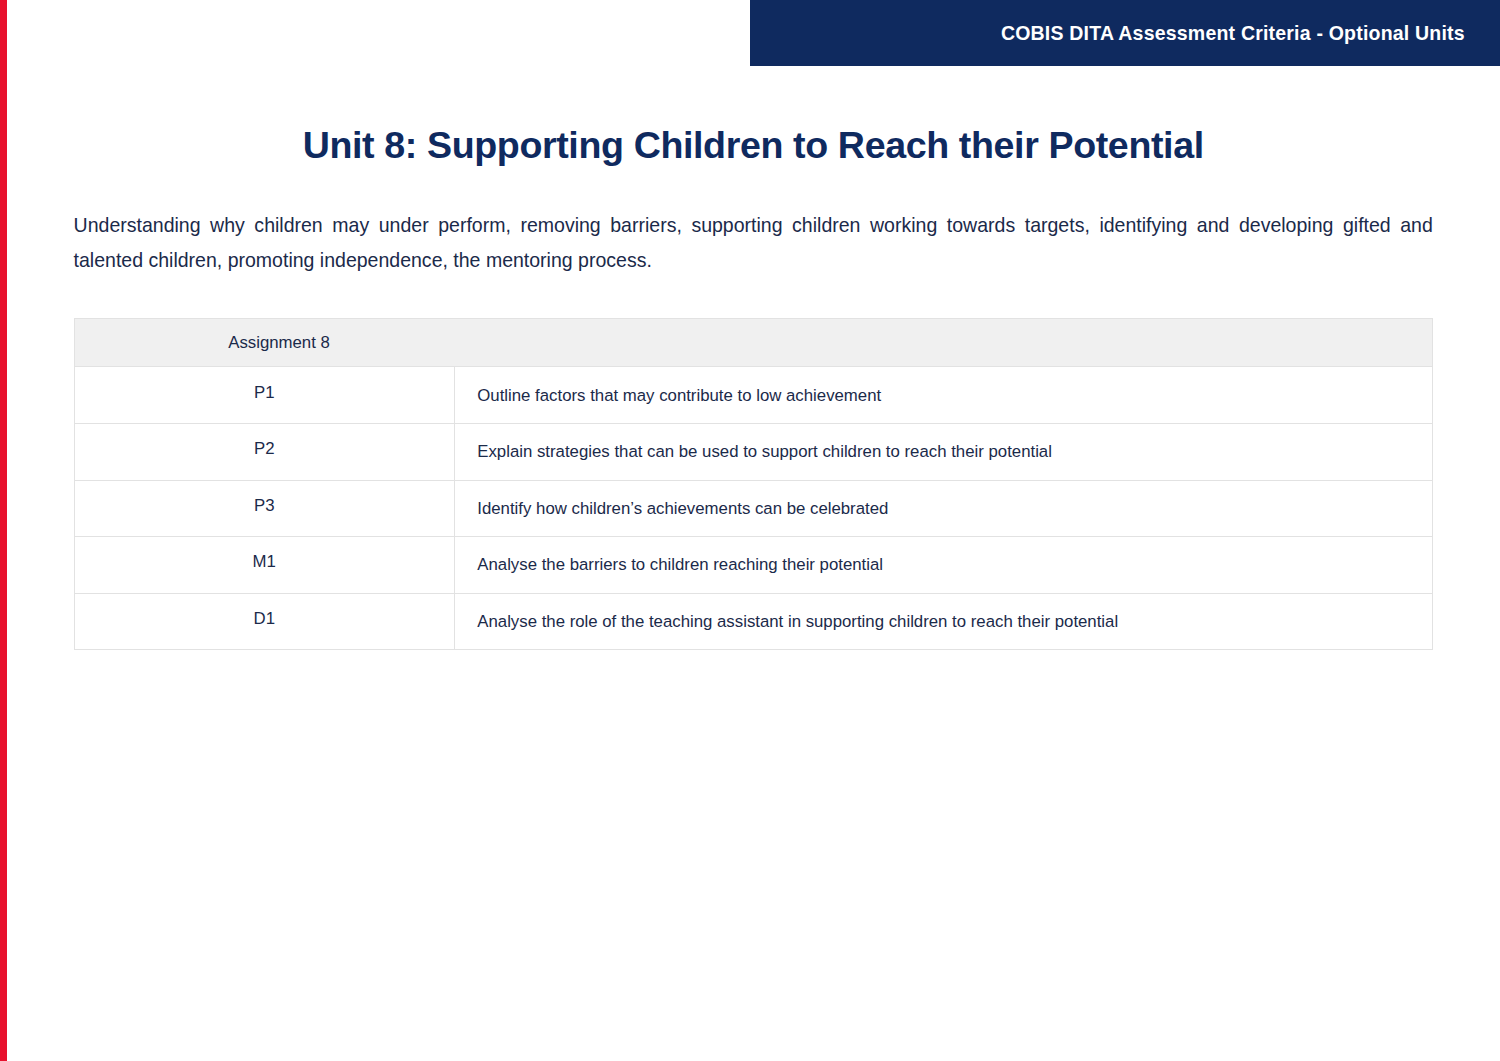COBIS DITA Assessment Criteria - Optional Units
Unit 8: Supporting Children to Reach their Potential
Understanding why children may under perform, removing barriers, supporting children working towards targets, identifying and developing gifted and talented children, promoting independence, the mentoring process.
Assignment 8
| P1 | Outline factors that may contribute to low achievement |
| P2 | Explain strategies that can be used to support children to reach their potential |
| P3 | Identify how children’s achievements can be celebrated |
| M1 | Analyse the barriers to children reaching their potential |
| D1 | Analyse the role of the teaching assistant in supporting children to reach their poten­tial |